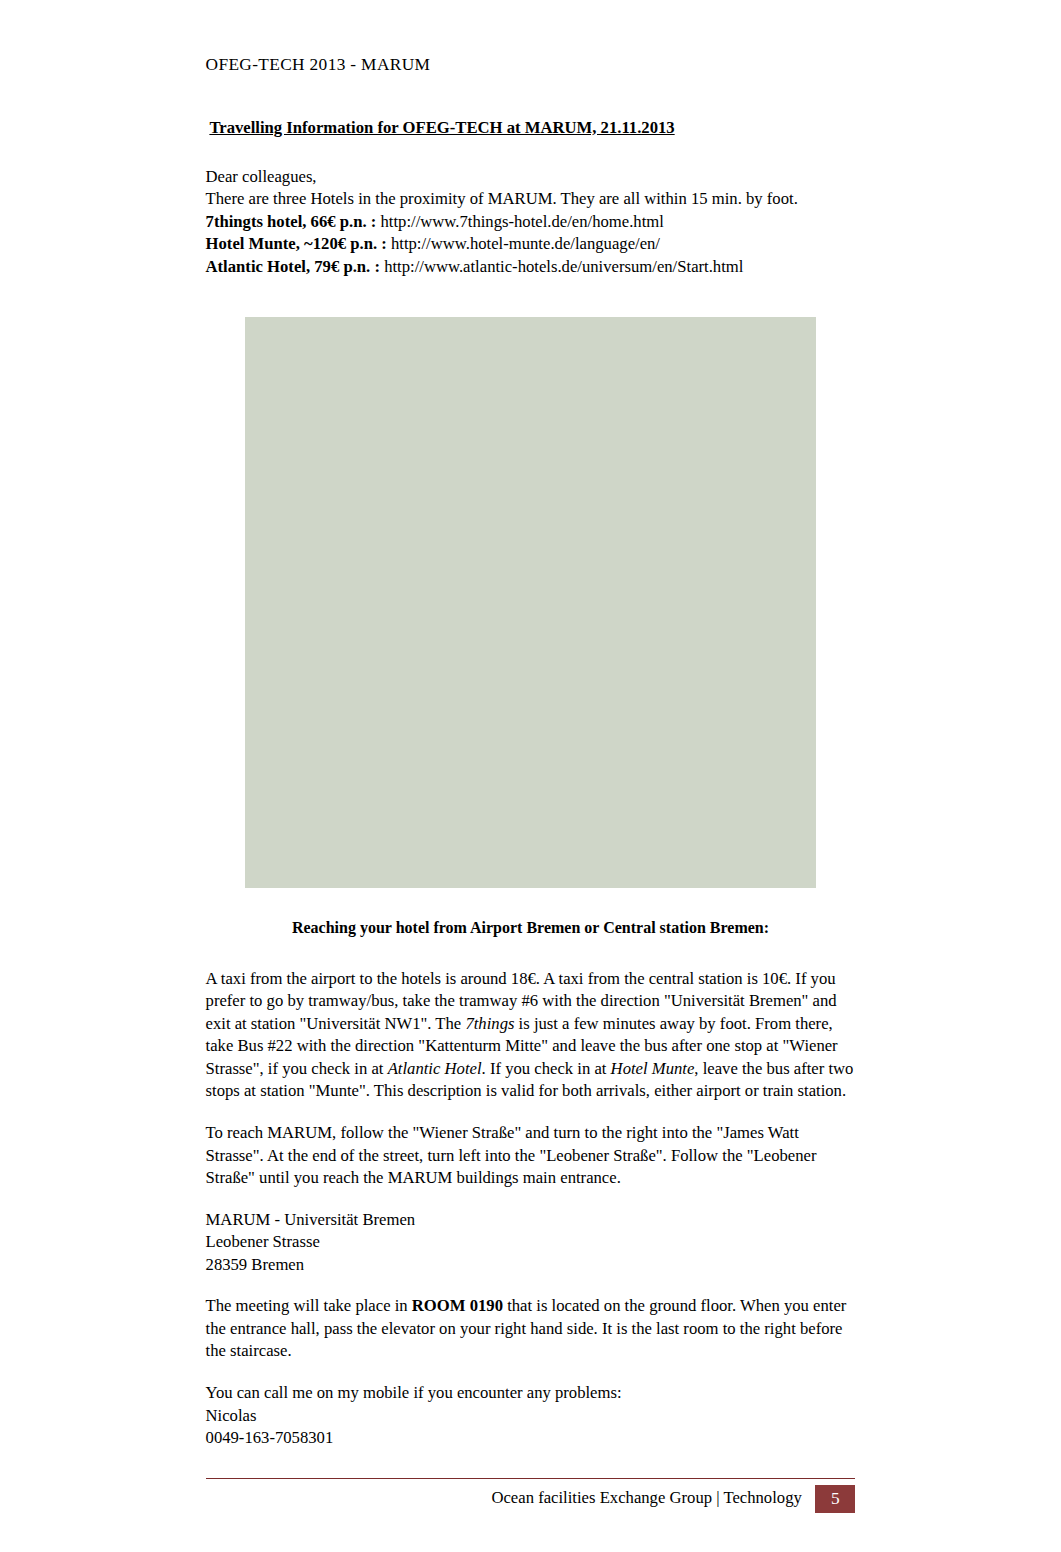OFEG-TECH 2013 - MARUM
Travelling Information for OFEG-TECH at MARUM, 21.11.2013
Dear colleagues,
There are three Hotels in the proximity of MARUM. They are all within 15 min. by foot.
7thingts hotel, 66€ p.n. : http://www.7things-hotel.de/en/home.html
Hotel Munte, ~120€ p.n. : http://www.hotel-munte.de/language/en/
Atlantic Hotel, 79€ p.n. : http://www.atlantic-hotels.de/universum/en/Start.html
Reaching your hotel from Airport Bremen or Central station Bremen:
A taxi from the airport to the hotels is around 18€. A taxi from the central station is 10€. If you prefer to go by tramway/bus, take the tramway #6 with the direction "Universität Bremen" and exit at station "Universität NW1". The 7things is just a few minutes away by foot. From there, take Bus #22 with the direction "Kattenturm Mitte" and leave the bus after one stop at "Wiener Strasse", if you check in at Atlantic Hotel. If you check in at Hotel Munte, leave the bus after two stops at station "Munte". This description is valid for both arrivals, either airport or train station.
To reach MARUM, follow the "Wiener Straße" and turn to the right into the "James Watt Strasse". At the end of the street, turn left into the "Leobener Straße". Follow the "Leobener Straße" until you reach the MARUM buildings main entrance.
MARUM - Universität Bremen
Leobener Strasse
28359 Bremen
The meeting will take place in ROOM 0190 that is located on the ground floor. When you enter the entrance hall, pass the elevator on your right hand side. It is the last room to the right before the staircase.
You can call me on my mobile if you encounter any problems:
Nicolas
0049-163-7058301
Ocean facilities Exchange Group | Technology
5